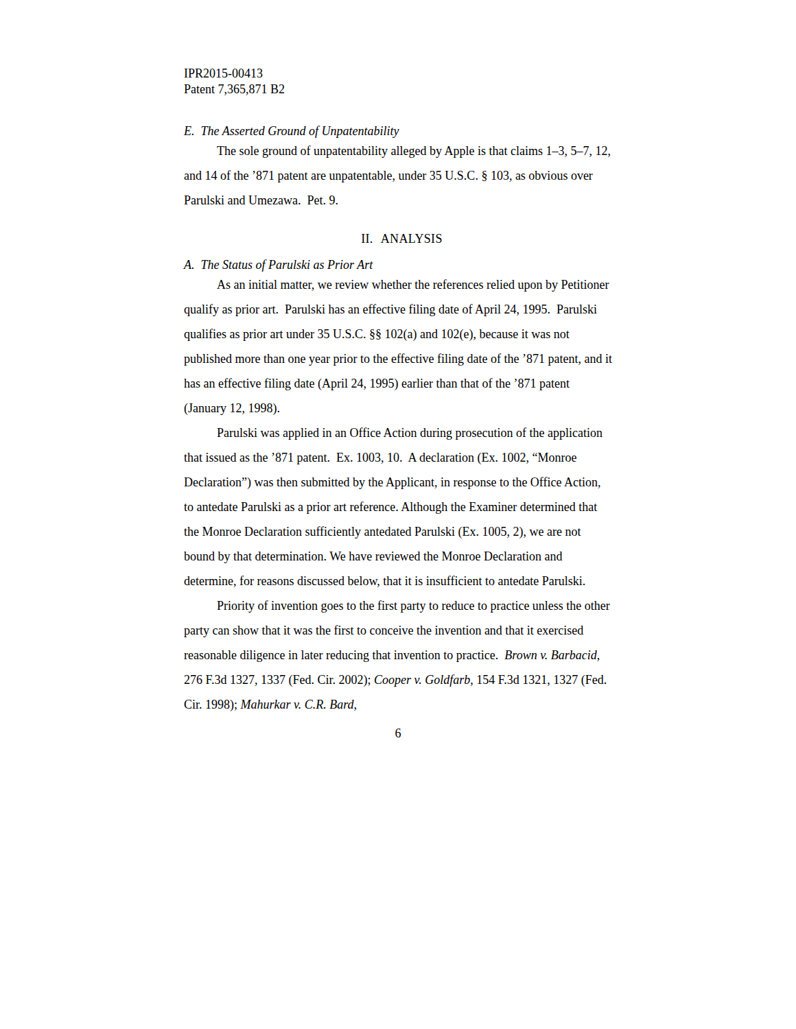IPR2015-00413
Patent 7,365,871 B2
E. The Asserted Ground of Unpatentability
The sole ground of unpatentability alleged by Apple is that claims 1–3, 5–7, 12, and 14 of the ’871 patent are unpatentable, under 35 U.S.C. § 103, as obvious over Parulski and Umezawa. Pet. 9.
II. ANALYSIS
A. The Status of Parulski as Prior Art
As an initial matter, we review whether the references relied upon by Petitioner qualify as prior art. Parulski has an effective filing date of April 24, 1995. Parulski qualifies as prior art under 35 U.S.C. §§ 102(a) and 102(e), because it was not published more than one year prior to the effective filing date of the ’871 patent, and it has an effective filing date (April 24, 1995) earlier than that of the ’871 patent (January 12, 1998).
Parulski was applied in an Office Action during prosecution of the application that issued as the ’871 patent. Ex. 1003, 10. A declaration (Ex. 1002, “Monroe Declaration”) was then submitted by the Applicant, in response to the Office Action, to antedate Parulski as a prior art reference. Although the Examiner determined that the Monroe Declaration sufficiently antedated Parulski (Ex. 1005, 2), we are not bound by that determination. We have reviewed the Monroe Declaration and determine, for reasons discussed below, that it is insufficient to antedate Parulski.
Priority of invention goes to the first party to reduce to practice unless the other party can show that it was the first to conceive the invention and that it exercised reasonable diligence in later reducing that invention to practice. Brown v. Barbacid, 276 F.3d 1327, 1337 (Fed. Cir. 2002); Cooper v. Goldfarb, 154 F.3d 1321, 1327 (Fed. Cir. 1998); Mahurkar v. C.R. Bard,
6